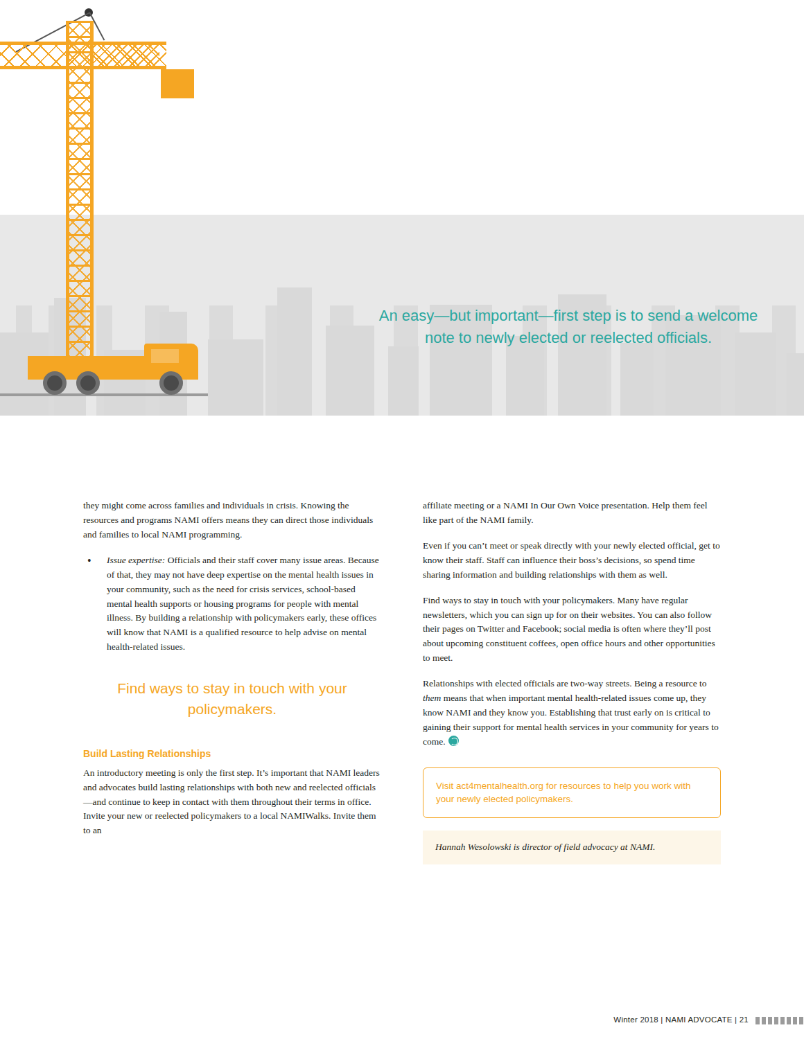An easy—but important—first step is to send a welcome note to newly elected or reelected officials.
they might come across families and individuals in crisis. Knowing the resources and programs NAMI offers means they can direct those individuals and families to local NAMI programming.
Issue expertise: Officials and their staff cover many issue areas. Because of that, they may not have deep expertise on the mental health issues in your community, such as the need for crisis services, school-based mental health supports or housing programs for people with mental illness. By building a relationship with policymakers early, these offices will know that NAMI is a qualified resource to help advise on mental health-related issues.
Find ways to stay in touch with your policymakers.
Build Lasting Relationships
An introductory meeting is only the first step. It’s important that NAMI leaders and advocates build lasting relationships with both new and reelected officials—and continue to keep in contact with them throughout their terms in office. Invite your new or reelected policymakers to a local NAMIWalks. Invite them to an
affiliate meeting or a NAMI In Our Own Voice presentation. Help them feel like part of the NAMI family.
Even if you can’t meet or speak directly with your newly elected official, get to know their staff. Staff can influence their boss’s decisions, so spend time sharing information and building relationships with them as well.
Find ways to stay in touch with your policymakers. Many have regular newsletters, which you can sign up for on their websites. You can also follow their pages on Twitter and Facebook; social media is often where they’ll post about upcoming constituent coffees, open office hours and other opportunities to meet.
Relationships with elected officials are two-way streets. Being a resource to them means that when important mental health-related issues come up, they know NAMI and they know you. Establishing that trust early on is critical to gaining their support for mental health services in your community for years to come.
Visit act4mentalhealth.org for resources to help you work with your newly elected policymakers.
Hannah Wesolowski is director of field advocacy at NAMI.
Winter 2018 | NAMI ADVOCATE | 21